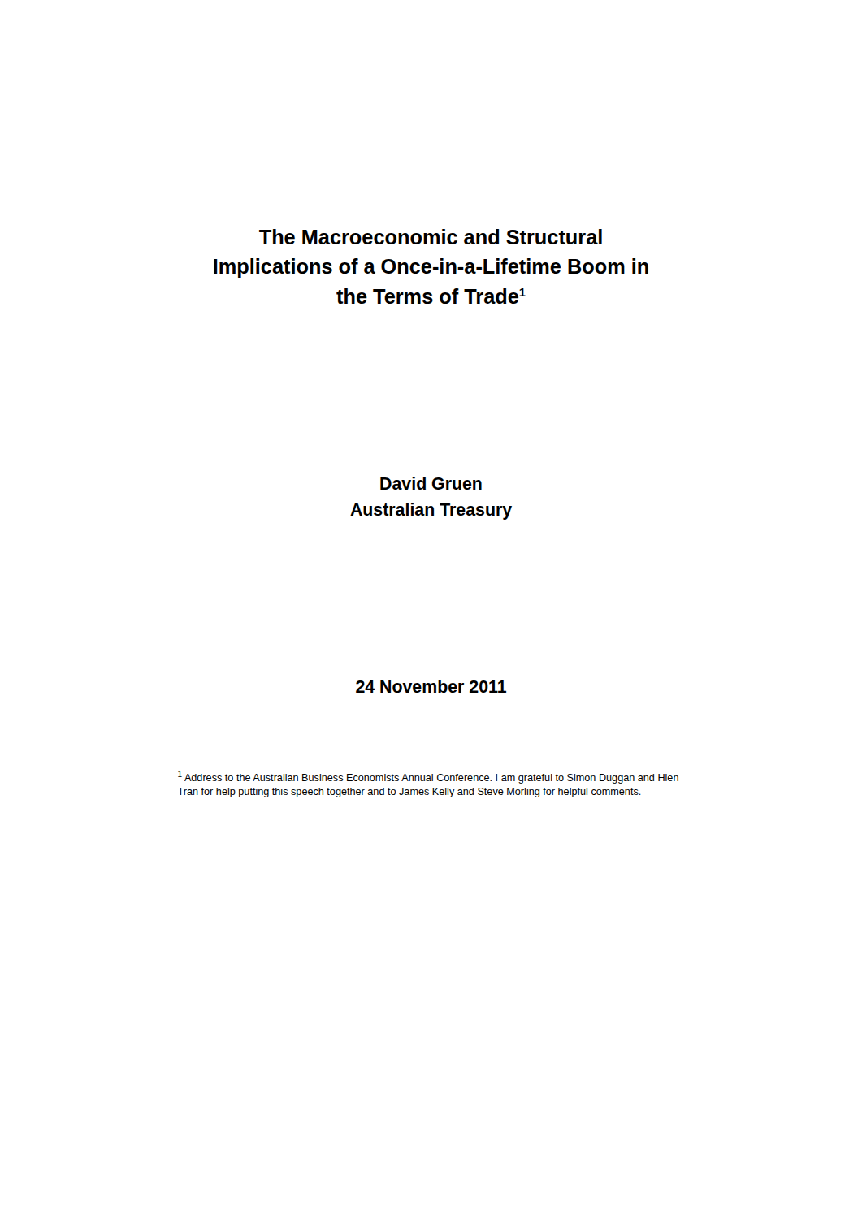The Macroeconomic and Structural Implications of a Once-in-a-Lifetime Boom in the Terms of Trade1
David Gruen
Australian Treasury
24 November 2011
1 Address to the Australian Business Economists Annual Conference. I am grateful to Simon Duggan and Hien Tran for help putting this speech together and to James Kelly and Steve Morling for helpful comments.